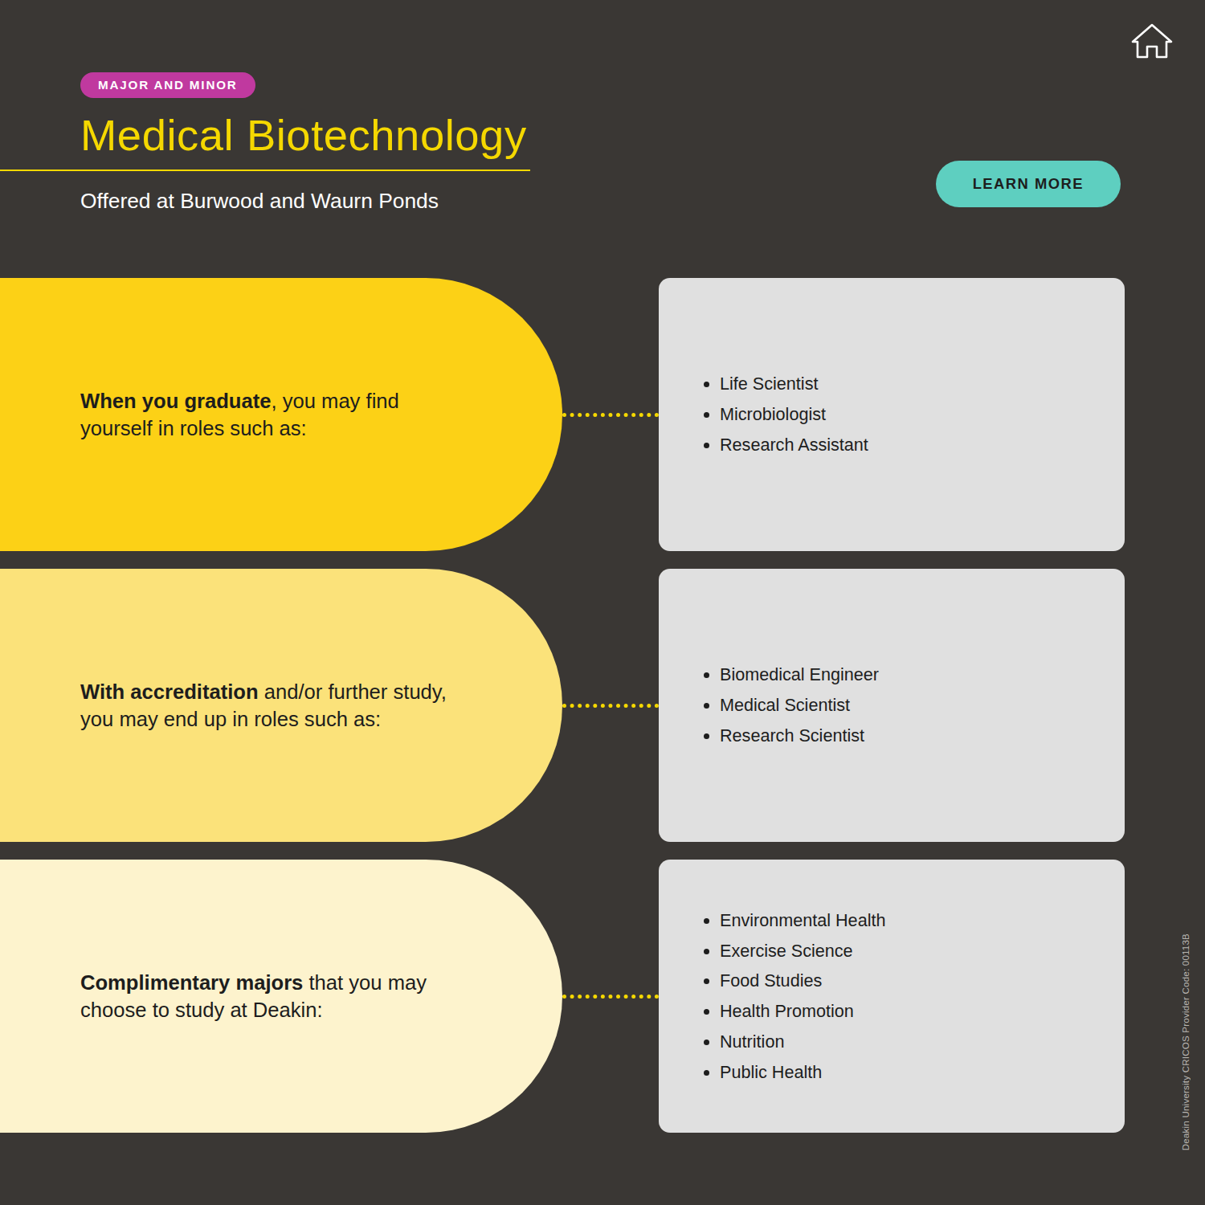Major and Minor
Medical Biotechnology
Offered at Burwood and Waurn Ponds
Learn more
When you graduate, you may find yourself in roles such as:
Life Scientist
Microbiologist
Research Assistant
With accreditation and/or further study, you may end up in roles such as:
Biomedical Engineer
Medical Scientist
Research Scientist
Complimentary majors that you may choose to study at Deakin:
Environmental Health
Exercise Science
Food Studies
Health Promotion
Nutrition
Public Health
Deakin University CRICOS Provider Code: 00113B